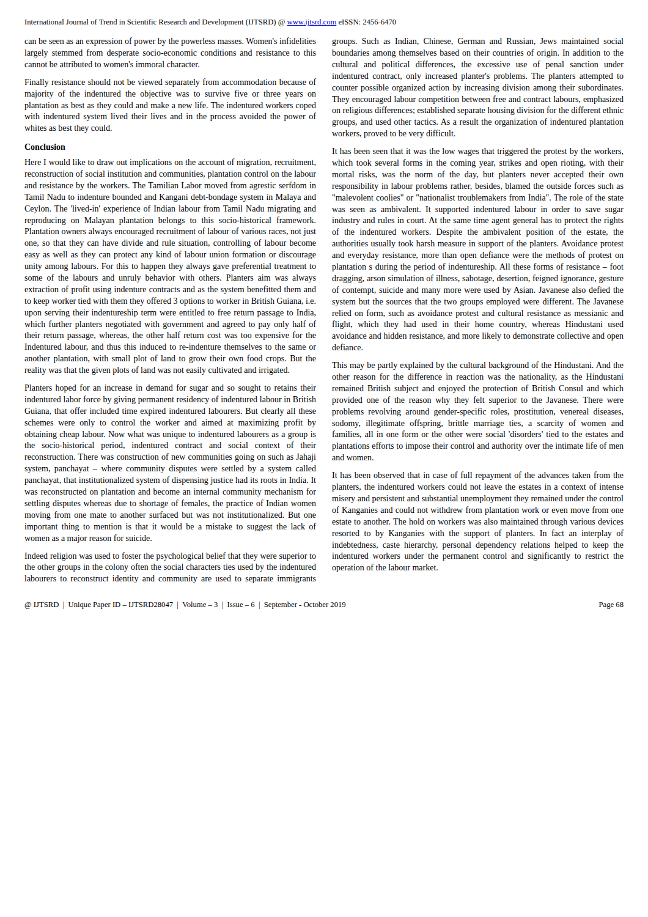International Journal of Trend in Scientific Research and Development (IJTSRD) @ www.ijtsrd.com eISSN: 2456-6470
can be seen as an expression of power by the powerless masses. Women's infidelities largely stemmed from desperate socio-economic conditions and resistance to this cannot be attributed to women's immoral character.
Finally resistance should not be viewed separately from accommodation because of majority of the indentured the objective was to survive five or three years on plantation as best as they could and make a new life. The indentured workers coped with indentured system lived their lives and in the process avoided the power of whites as best they could.
Conclusion
Here I would like to draw out implications on the account of migration, recruitment, reconstruction of social institution and communities, plantation control on the labour and resistance by the workers. The Tamilian Labor moved from agrestic serfdom in Tamil Nadu to indenture bounded and Kangani debt-bondage system in Malaya and Ceylon. The 'lived-in' experience of Indian labour from Tamil Nadu migrating and reproducing on Malayan plantation belongs to this socio-historical framework. Plantation owners always encouraged recruitment of labour of various races, not just one, so that they can have divide and rule situation, controlling of labour become easy as well as they can protect any kind of labour union formation or discourage unity among labours. For this to happen they always gave preferential treatment to some of the labours and unruly behavior with others. Planters aim was always extraction of profit using indenture contracts and as the system benefitted them and to keep worker tied with them they offered 3 options to worker in British Guiana, i.e. upon serving their indentureship term were entitled to free return passage to India, which further planters negotiated with government and agreed to pay only half of their return passage, whereas, the other half return cost was too expensive for the Indentured labour, and thus this induced to re-indenture themselves to the same or another plantation, with small plot of land to grow their own food crops. But the reality was that the given plots of land was not easily cultivated and irrigated.
Planters hoped for an increase in demand for sugar and so sought to retains their indentured labor force by giving permanent residency of indentured labour in British Guiana, that offer included time expired indentured labourers. But clearly all these schemes were only to control the worker and aimed at maximizing profit by obtaining cheap labour. Now what was unique to indentured labourers as a group is the socio-historical period, indentured contract and social context of their reconstruction. There was construction of new communities going on such as Jahaji system, panchayat – where community disputes were settled by a system called panchayat, that institutionalized system of dispensing justice had its roots in India. It was reconstructed on plantation and become an internal community mechanism for settling disputes whereas due to shortage of females, the practice of Indian women moving from one mate to another surfaced but was not institutionalized. But one important thing to mention is that it would be a mistake to suggest the lack of women as a major reason for suicide.
Indeed religion was used to foster the psychological belief that they were superior to the other groups in the colony often the social characters ties used by the indentured labourers to reconstruct identity and community are used to separate immigrants groups. Such as Indian, Chinese, German and Russian, Jews maintained social boundaries among themselves based on their countries of origin. In addition to the cultural and political differences, the excessive use of penal sanction under indentured contract, only increased planter's problems. The planters attempted to counter possible organized action by increasing division among their subordinates. They encouraged labour competition between free and contract labours, emphasized on religious differences; established separate housing division for the different ethnic groups, and used other tactics. As a result the organization of indentured plantation workers, proved to be very difficult.
It has been seen that it was the low wages that triggered the protest by the workers, which took several forms in the coming year, strikes and open rioting, with their mortal risks, was the norm of the day, but planters never accepted their own responsibility in labour problems rather, besides, blamed the outside forces such as "malevolent coolies" or "nationalist troublemakers from India". The role of the state was seen as ambivalent. It supported indentured labour in order to save sugar industry and rules in court. At the same time agent general has to protect the rights of the indentured workers. Despite the ambivalent position of the estate, the authorities usually took harsh measure in support of the planters. Avoidance protest and everyday resistance, more than open defiance were the methods of protest on plantation s during the period of indentureship. All these forms of resistance – foot dragging, arson simulation of illness, sabotage, desertion, feigned ignorance, gesture of contempt, suicide and many more were used by Asian. Javanese also defied the system but the sources that the two groups employed were different. The Javanese relied on form, such as avoidance protest and cultural resistance as messianic and flight, which they had used in their home country, whereas Hindustani used avoidance and hidden resistance, and more likely to demonstrate collective and open defiance.
This may be partly explained by the cultural background of the Hindustani. And the other reason for the difference in reaction was the nationality, as the Hindustani remained British subject and enjoyed the protection of British Consul and which provided one of the reason why they felt superior to the Javanese. There were problems revolving around gender-specific roles, prostitution, venereal diseases, sodomy, illegitimate offspring, brittle marriage ties, a scarcity of women and families, all in one form or the other were social 'disorders' tied to the estates and plantations efforts to impose their control and authority over the intimate life of men and women.
It has been observed that in case of full repayment of the advances taken from the planters, the indentured workers could not leave the estates in a context of intense misery and persistent and substantial unemployment they remained under the control of Kanganies and could not withdrew from plantation work or even move from one estate to another. The hold on workers was also maintained through various devices resorted to by Kanganies with the support of planters. In fact an interplay of indebtedness, caste hierarchy, personal dependency relations helped to keep the indentured workers under the permanent control and significantly to restrict the operation of the labour market.
@ IJTSRD | Unique Paper ID – IJTSRD28047 | Volume – 3 | Issue – 6 | September - October 2019 Page 68